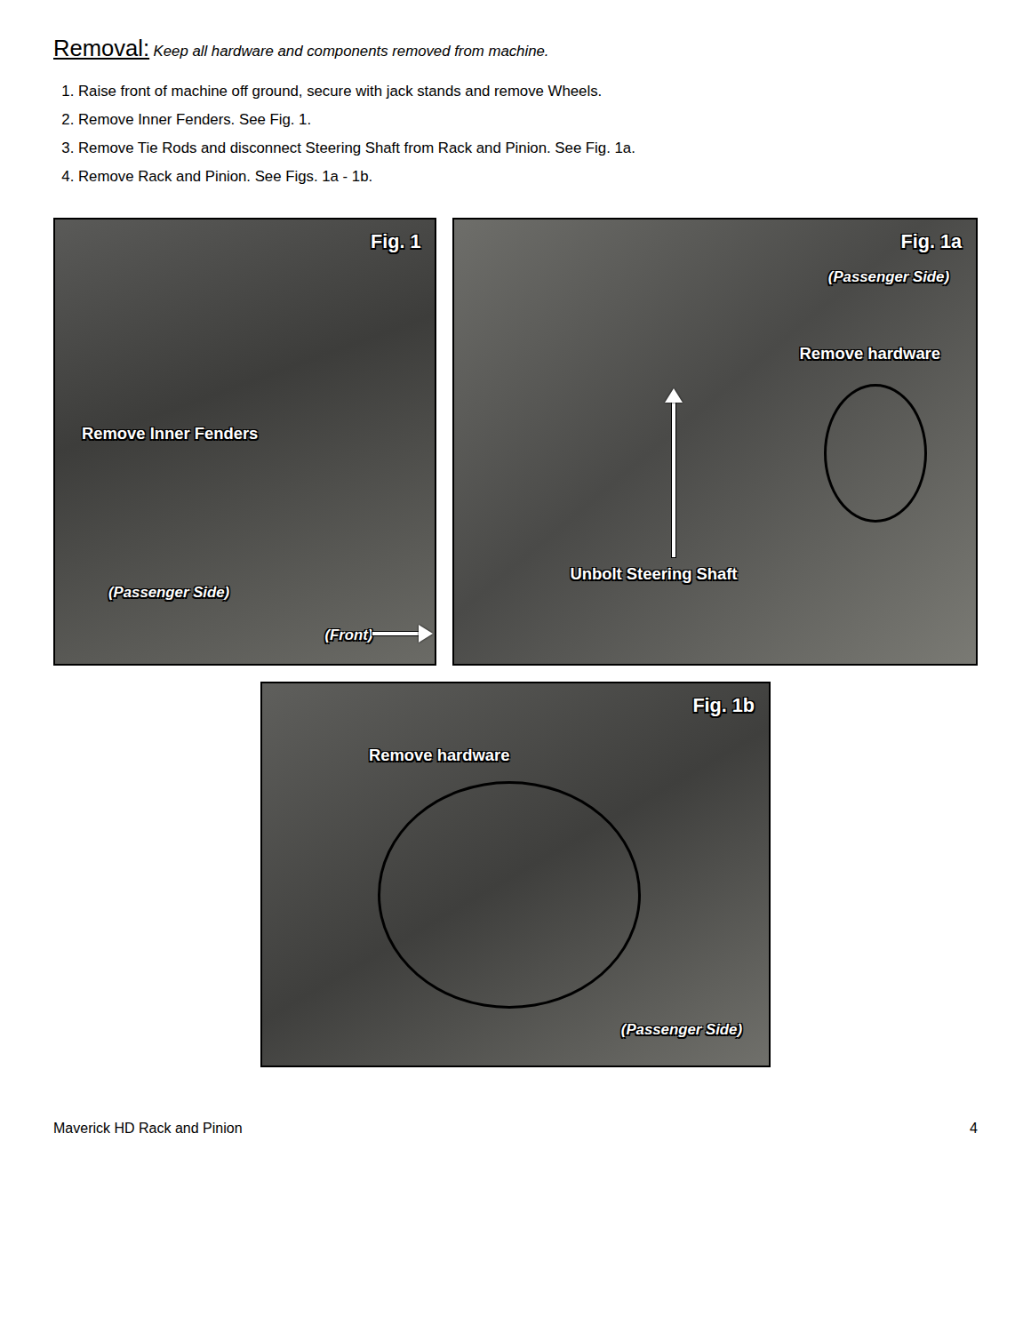Removal:
Keep all hardware and components removed from machine.
Raise front of machine off ground, secure with jack stands and remove Wheels.
Remove Inner Fenders. See Fig. 1.
Remove Tie Rods and disconnect Steering Shaft from Rack and Pinion. See Fig. 1a.
Remove Rack and Pinion. See Figs. 1a - 1b.
Fig. 1 Remove Inner Fenders (Passenger Side) (Front)
Fig. 1a (Passenger Side) Remove hardware Unbolt Steering Shaft
Fig. 1b Remove hardware (Passenger Side)
Maverick HD Rack and Pinion 4